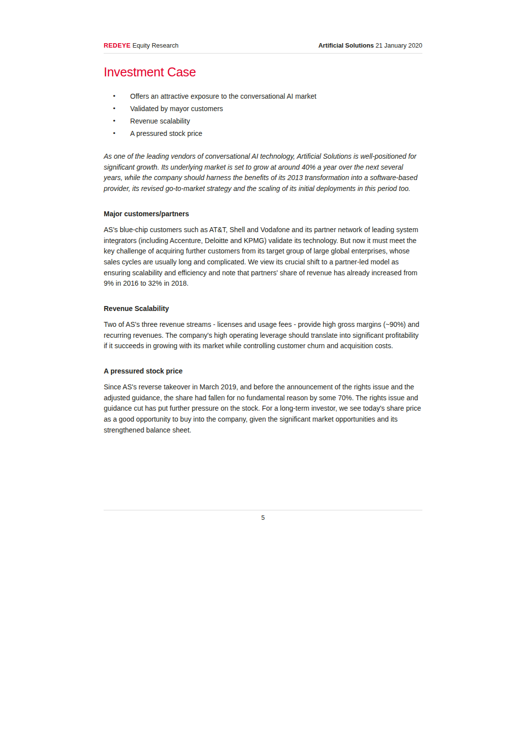REDEYE Equity Research
Artificial Solutions 21 January 2020
Investment Case
Offers an attractive exposure to the conversational AI market
Validated by mayor customers
Revenue scalability
A pressured stock price
As one of the leading vendors of conversational AI technology, Artificial Solutions is well-positioned for significant growth. Its underlying market is set to grow at around 40% a year over the next several years, while the company should harness the benefits of its 2013 transformation into a software-based provider, its revised go-to-market strategy and the scaling of its initial deployments in this period too.
Major customers/partners
AS's blue-chip customers such as AT&T, Shell and Vodafone and its partner network of leading system integrators (including Accenture, Deloitte and KPMG) validate its technology. But now it must meet the key challenge of acquiring further customers from its target group of large global enterprises, whose sales cycles are usually long and complicated. We view its crucial shift to a partner-led model as ensuring scalability and efficiency and note that partners' share of revenue has already increased from 9% in 2016 to 32% in 2018.
Revenue Scalability
Two of AS's three revenue streams - licenses and usage fees - provide high gross margins (~90%) and recurring revenues. The company's high operating leverage should translate into significant profitability if it succeeds in growing with its market while controlling customer churn and acquisition costs.
A pressured stock price
Since AS's reverse takeover in March 2019, and before the announcement of the rights issue and the adjusted guidance, the share had fallen for no fundamental reason by some 70%. The rights issue and guidance cut has put further pressure on the stock. For a long-term investor, we see today's share price as a good opportunity to buy into the company, given the significant market opportunities and its strengthened balance sheet.
5